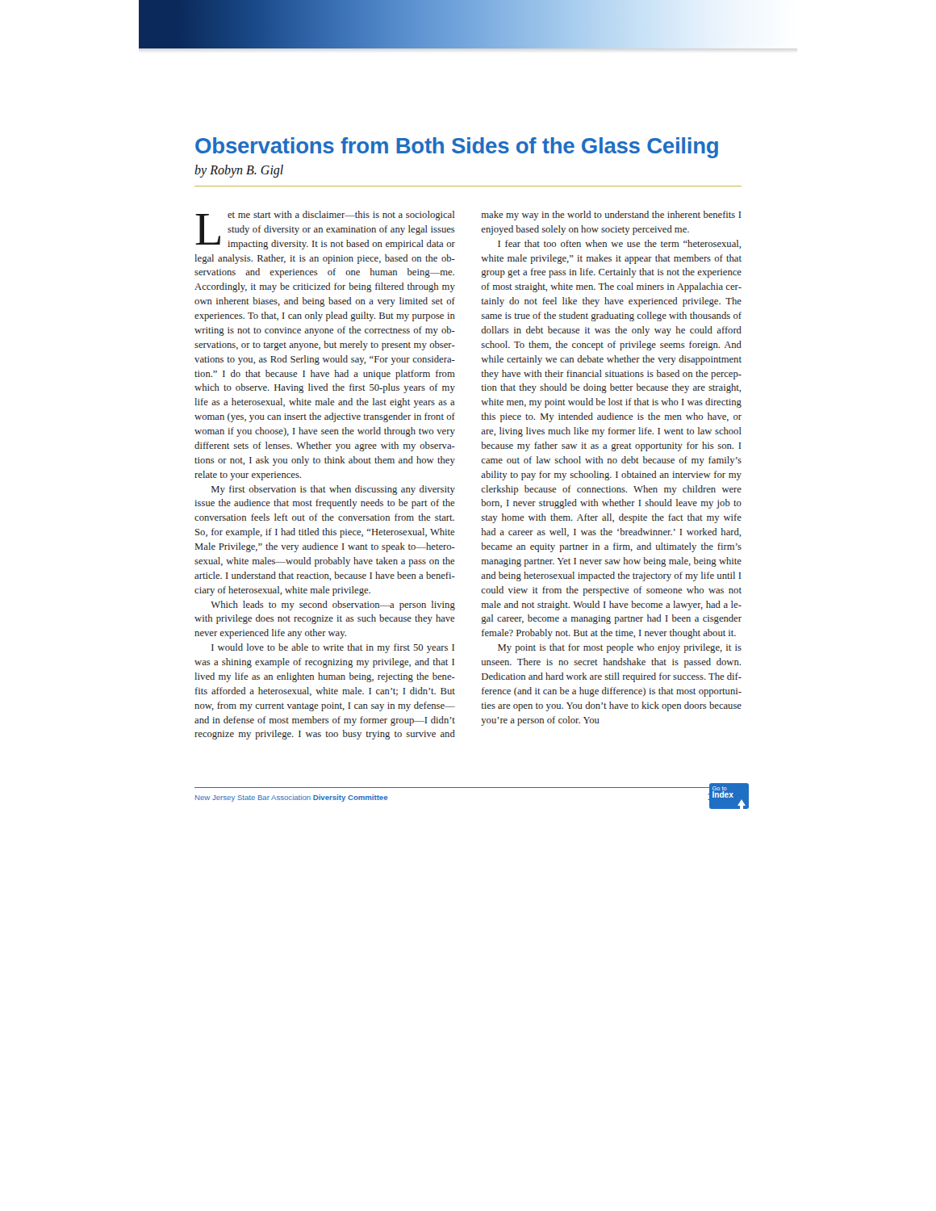Observations from Both Sides of the Glass Ceiling
by Robyn B. Gigl
Let me start with a disclaimer—this is not a sociological study of diversity or an examination of any legal issues impacting diversity. It is not based on empirical data or legal analysis. Rather, it is an opinion piece, based on the observations and experiences of one human being—me. Accordingly, it may be criticized for being filtered through my own inherent biases, and being based on a very limited set of experiences. To that, I can only plead guilty. But my purpose in writing is not to convince anyone of the correctness of my observations, or to target anyone, but merely to present my observations to you, as Rod Serling would say, “For your consideration.” I do that because I have had a unique platform from which to observe. Having lived the first 50-plus years of my life as a heterosexual, white male and the last eight years as a woman (yes, you can insert the adjective transgender in front of woman if you choose), I have seen the world through two very different sets of lenses. Whether you agree with my observations or not, I ask you only to think about them and how they relate to your experiences.
My first observation is that when discussing any diversity issue the audience that most frequently needs to be part of the conversation feels left out of the conversation from the start. So, for example, if I had titled this piece, “Heterosexual, White Male Privilege,” the very audience I want to speak to—heterosexual, white males—would probably have taken a pass on the article. I understand that reaction, because I have been a beneficiary of heterosexual, white male privilege.
Which leads to my second observation—a person living with privilege does not recognize it as such because they have never experienced life any other way.
I would love to be able to write that in my first 50 years I was a shining example of recognizing my privilege, and that I lived my life as an enlighten human being, rejecting the benefits afforded a heterosexual, white male. I can’t; I didn’t. But now, from my current vantage point, I can say in my defense—and in defense of most members of my former group—I didn’t recognize my privilege. I was too busy trying to survive and make my way in the world to understand the inherent benefits I enjoyed based solely on how society perceived me.
I fear that too often when we use the term “heterosexual, white male privilege,” it makes it appear that members of that group get a free pass in life. Certainly that is not the experience of most straight, white men. The coal miners in Appalachia certainly do not feel like they have experienced privilege. The same is true of the student graduating college with thousands of dollars in debt because it was the only way he could afford school. To them, the concept of privilege seems foreign. And while certainly we can debate whether the very disappointment they have with their financial situations is based on the perception that they should be doing better because they are straight, white men, my point would be lost if that is who I was directing this piece to. My intended audience is the men who have, or are, living lives much like my former life. I went to law school because my father saw it as a great opportunity for his son. I came out of law school with no debt because of my family’s ability to pay for my schooling. I obtained an interview for my clerkship because of connections. When my children were born, I never struggled with whether I should leave my job to stay home with them. After all, despite the fact that my wife had a career as well, I was the ‘breadwinner.’ I worked hard, became an equity partner in a firm, and ultimately the firm’s managing partner. Yet I never saw how being male, being white and being heterosexual impacted the trajectory of my life until I could view it from the perspective of someone who was not male and not straight. Would I have become a lawyer, had a legal career, become a managing partner had I been a cisgender female? Probably not. But at the time, I never thought about it.
My point is that for most people who enjoy privilege, it is unseen. There is no secret handshake that is passed down. Dedication and hard work are still required for success. The difference (and it can be a huge difference) is that most opportunities are open to you. You don’t have to kick open doors because you’re a person of color. You
New Jersey State Bar Association Diversity Committee
16
Go to Index